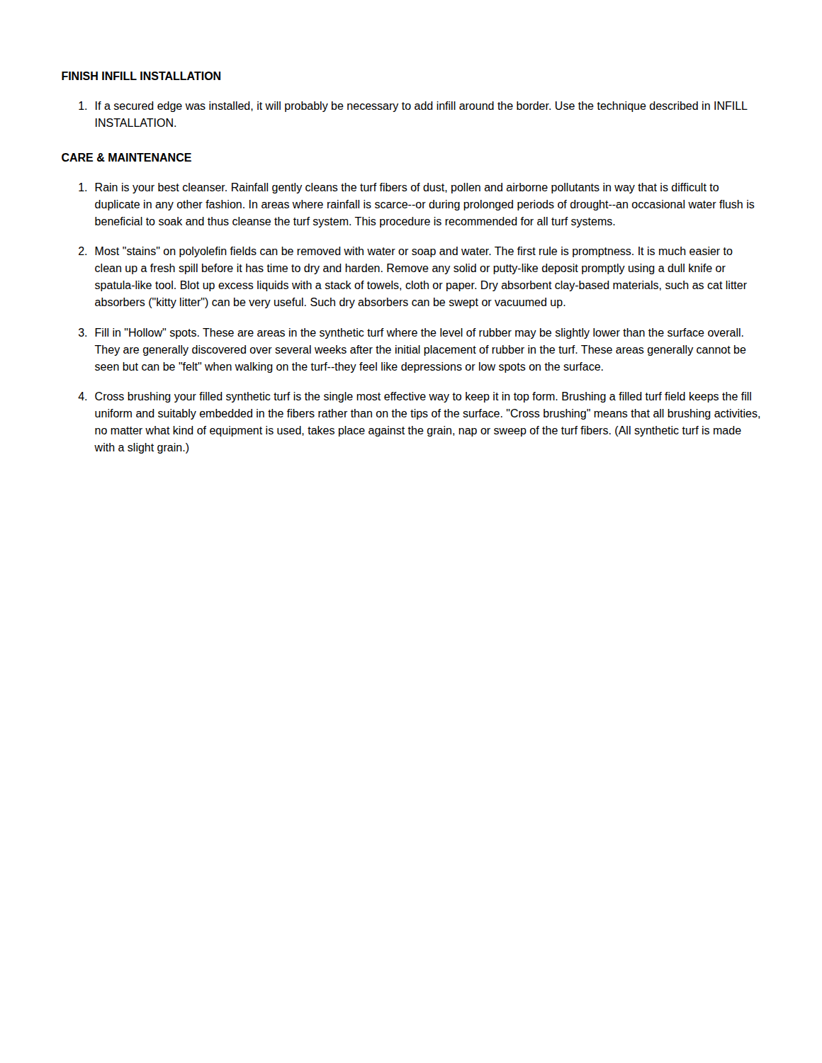FINISH INFILL INSTALLATION
If a secured edge was installed, it will probably be necessary to add infill around the border. Use the technique described in INFILL INSTALLATION.
CARE & MAINTENANCE
Rain is your best cleanser. Rainfall gently cleans the turf fibers of dust, pollen and airborne pollutants in way that is difficult to duplicate in any other fashion. In areas where rainfall is scarce--or during prolonged periods of drought--an occasional water flush is beneficial to soak and thus cleanse the turf system. This procedure is recommended for all turf systems.
Most "stains" on polyolefin fields can be removed with water or soap and water. The first rule is promptness. It is much easier to clean up a fresh spill before it has time to dry and harden. Remove any solid or putty-like deposit promptly using a dull knife or spatula-like tool. Blot up excess liquids with a stack of towels, cloth or paper. Dry absorbent clay-based materials, such as cat litter absorbers ("kitty litter") can be very useful. Such dry absorbers can be swept or vacuumed up.
Fill in "Hollow" spots. These are areas in the synthetic turf where the level of rubber may be slightly lower than the surface overall. They are generally discovered over several weeks after the initial placement of rubber in the turf. These areas generally cannot be seen but can be "felt" when walking on the turf--they feel like depressions or low spots on the surface.
Cross brushing your filled synthetic turf is the single most effective way to keep it in top form. Brushing a filled turf field keeps the fill uniform and suitably embedded in the fibers rather than on the tips of the surface. "Cross brushing" means that all brushing activities, no matter what kind of equipment is used, takes place against the grain, nap or sweep of the turf fibers. (All synthetic turf is made with a slight grain.)